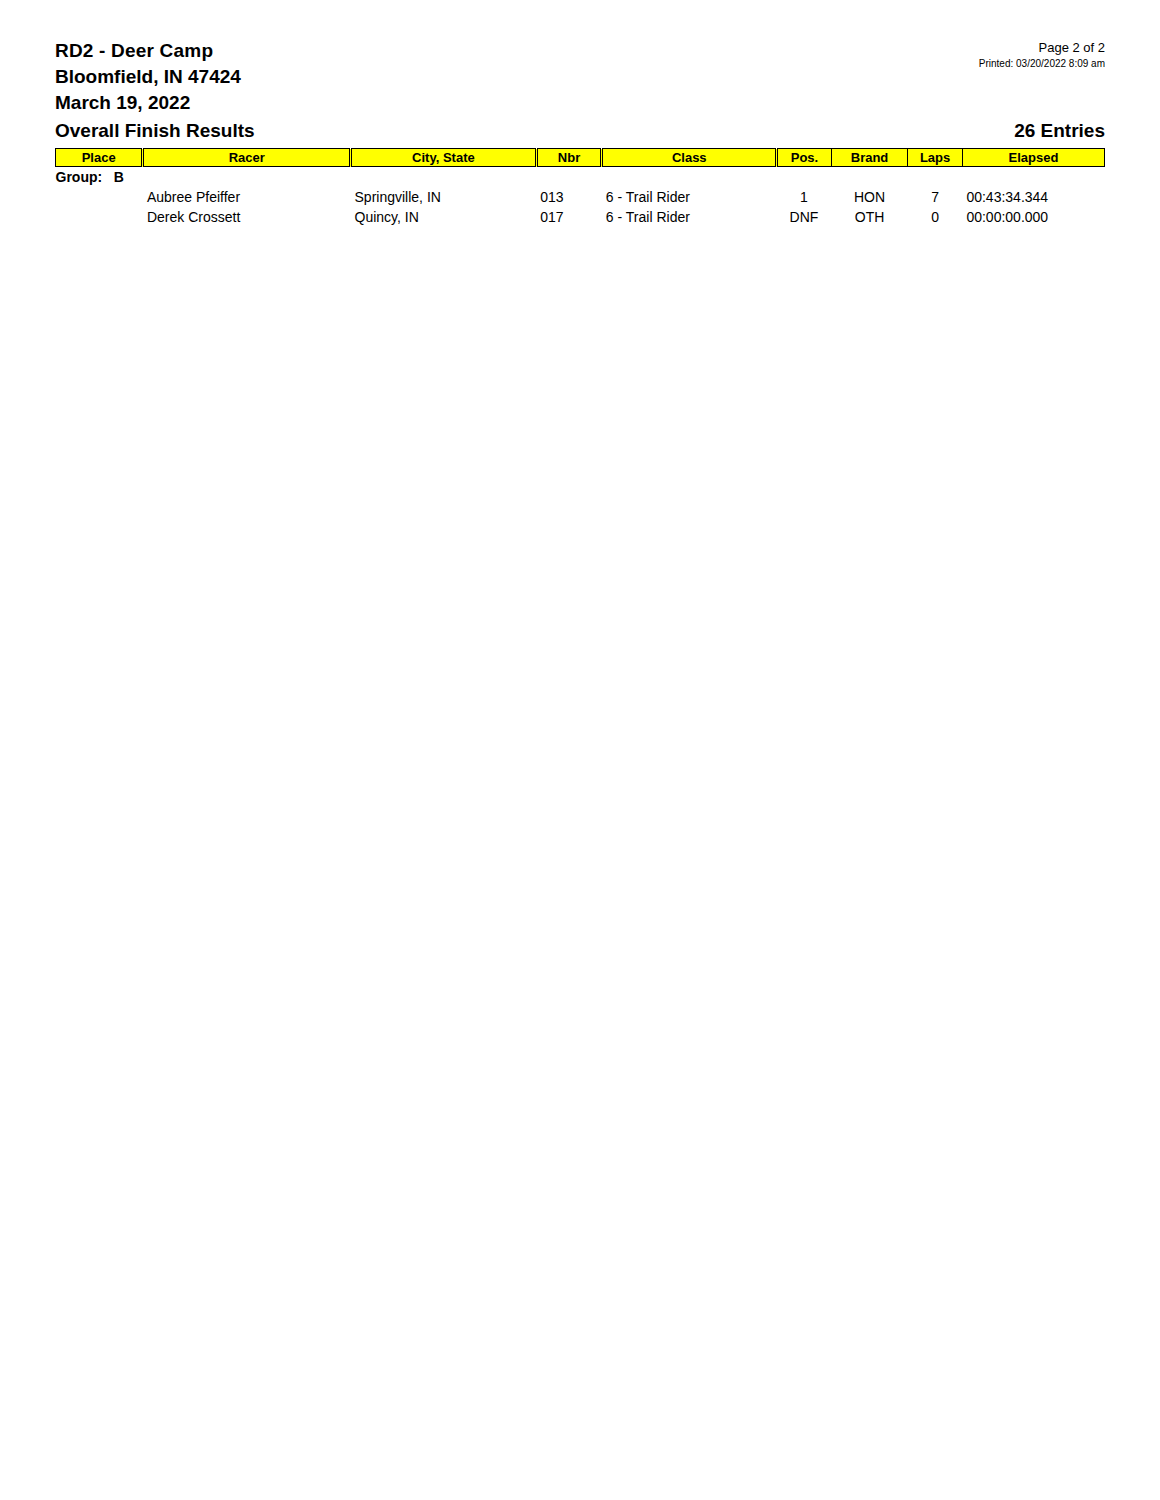RD2 - Deer Camp
Bloomfield, IN 47424
March 19, 2022
Page 2 of 2
Printed: 03/20/2022 8:09 am
Overall Finish Results
26 Entries
| Place | Racer | City, State | Nbr | Class | Pos. | Brand | Laps | Elapsed |
| --- | --- | --- | --- | --- | --- | --- | --- | --- |
| Group: B | |
| | Aubree Pfeiffer | Springville, IN | 013 | 6 - Trail Rider | 1 | HON | 7 | 00:43:34.344 |
| | Derek Crossett | Quincy, IN | 017 | 6 - Trail Rider | DNF | OTH | 0 | 00:00:00.000 |